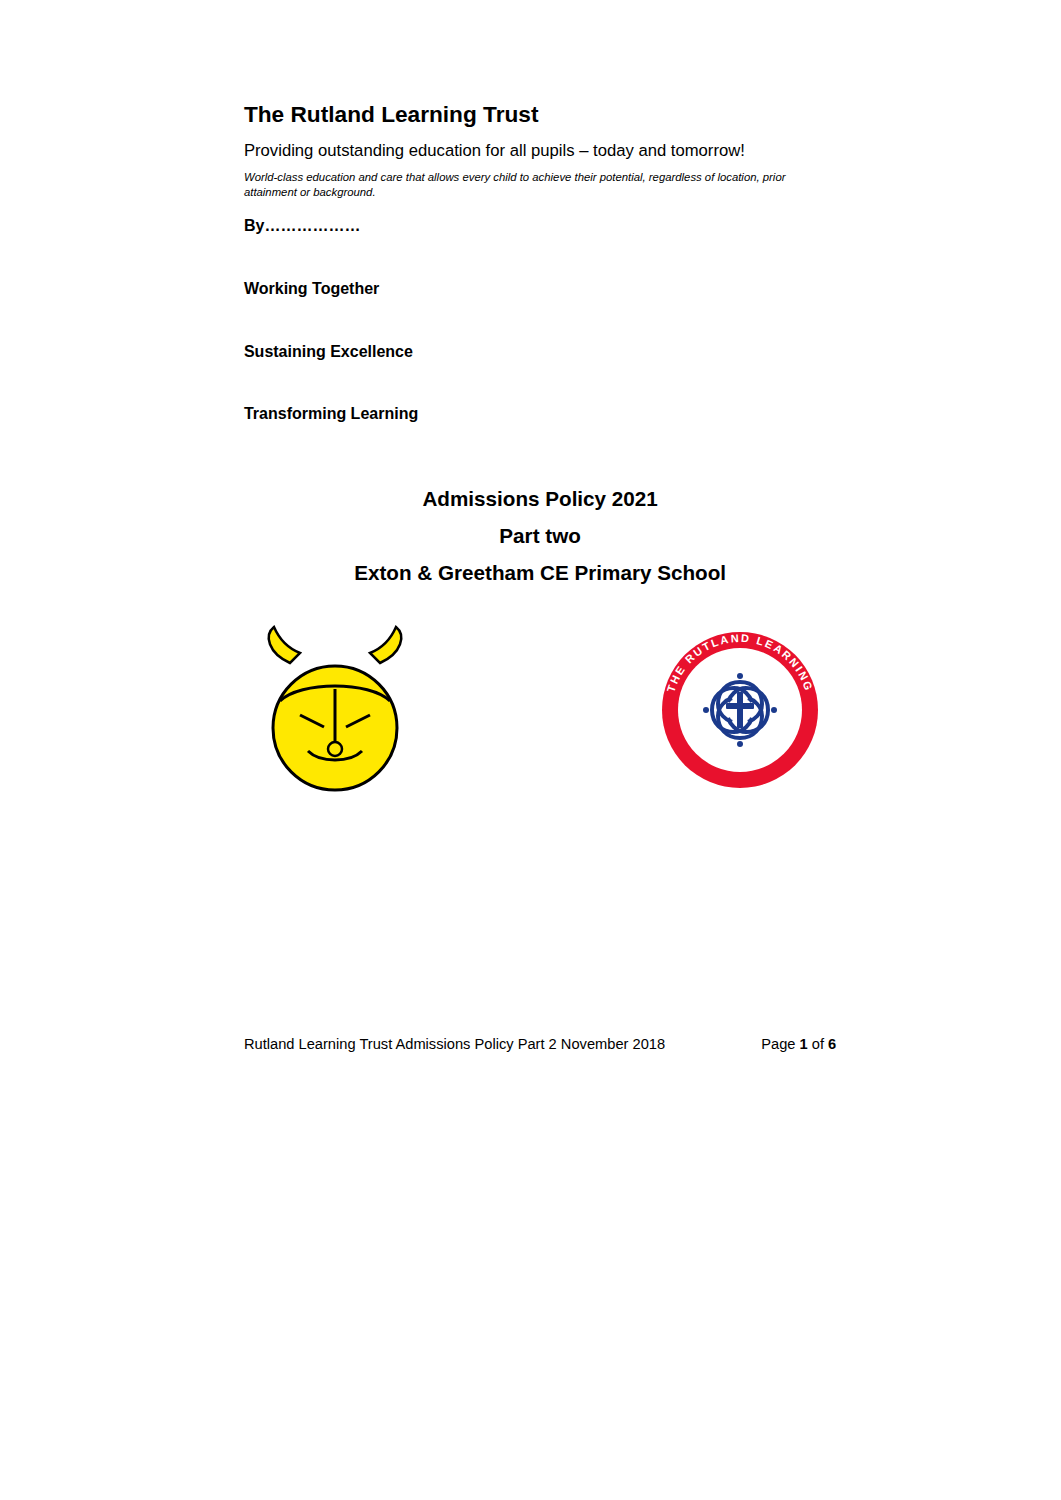The Rutland Learning Trust
Providing outstanding education for all pupils – today and tomorrow!
World-class education and care that allows every child to achieve their potential, regardless of location, prior attainment or background.
By………………
Working Together
Sustaining Excellence
Transforming Learning
Admissions Policy 2021
Part two
Exton & Greetham CE Primary School
THE RUTLAND LEARNING TRUST
Rutland Learning Trust Admissions Policy Part 2 November 2018
Page 1 of 6